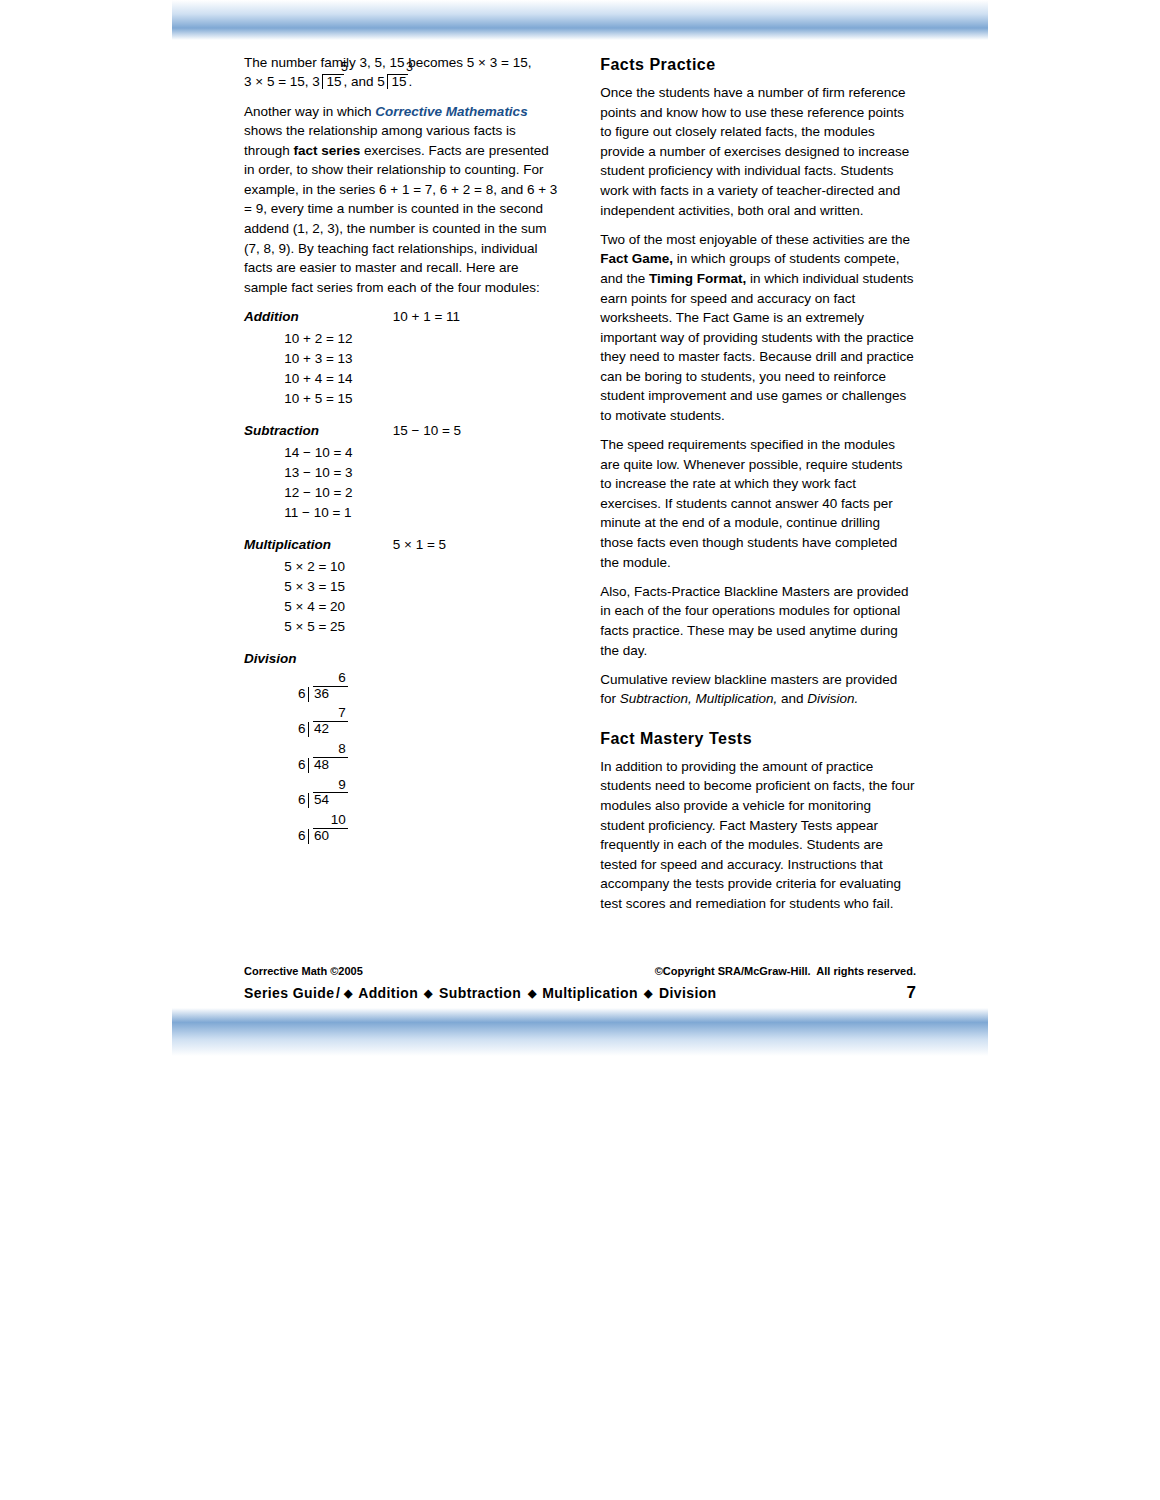The number family 3, 5, 15 becomes 5 × 3 = 15,
3 × 5 = 15, 5315, and 3515.
Another way in which Corrective Mathematics shows the relationship among various facts is through fact series exercises. Facts are presented in order, to show their relationship to counting. For example, in the series 6 + 1 = 7, 6 + 2 = 8, and 6 + 3 = 9, every time a number is counted in the second addend (1, 2, 3), the number is counted in the sum (7, 8, 9). By teaching fact relationships, individual facts are easier to master and recall. Here are sample fact series from each of the four modules:
Addition 10 + 1 = 11
10 + 2 = 12
10 + 3 = 13
10 + 4 = 14
10 + 5 = 15
Subtraction 15 − 10 = 5
14 − 10 = 4
13 − 10 = 3
12 − 10 = 2
11 − 10 = 1
Multiplication 5 × 1 = 5
5 × 2 = 10
5 × 3 = 15
5 × 4 = 20
5 × 5 = 25
Division
6 636
7 642
8 648
9 654
10 660
Facts Practice
Once the students have a number of firm reference points and know how to use these reference points to figure out closely related facts, the modules provide a number of exercises designed to increase student proficiency with individual facts. Students work with facts in a variety of teacher-directed and independent activities, both oral and written.
Two of the most enjoyable of these activities are the Fact Game, in which groups of students compete, and the Timing Format, in which individual students earn points for speed and accuracy on fact worksheets. The Fact Game is an extremely important way of providing students with the practice they need to master facts. Because drill and practice can be boring to students, you need to reinforce student improvement and use games or challenges to motivate students.
The speed requirements specified in the modules are quite low. Whenever possible, require students to increase the rate at which they work fact exercises. If students cannot answer 40 facts per minute at the end of a module, continue drilling those facts even though students have completed the module.
Also, Facts-Practice Blackline Masters are provided in each of the four operations modules for optional facts practice. These may be used anytime during the day.
Cumulative review blackline masters are provided for Subtraction, Multiplication, and Division.
Fact Mastery Tests
In addition to providing the amount of practice students need to become proficient on facts, the four modules also provide a vehicle for monitoring student proficiency. Fact Mastery Tests appear frequently in each of the modules. Students are tested for speed and accuracy. Instructions that accompany the tests provide criteria for evaluating test scores and remediation for students who fail.
Corrective Math ©2005 ©Copyright SRA/McGraw-Hill. All rights reserved.
Series Guide/◆ Addition ◆ Subtraction ◆ Multiplication ◆ Division 7